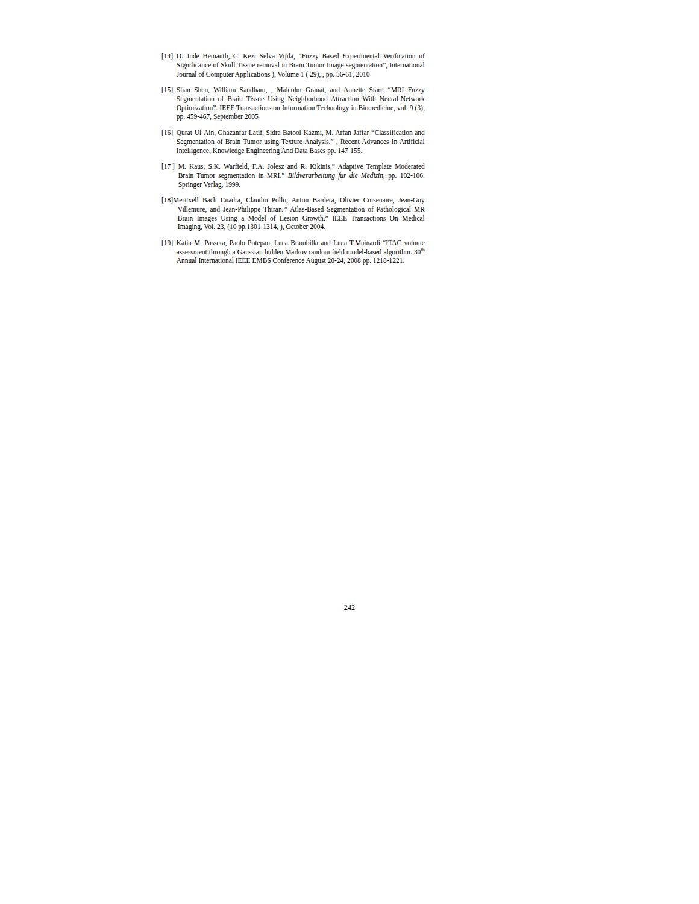[14] D. Jude Hemanth, C. Kezi Selva Vijila, “Fuzzy Based Experimental Verification of Significance of Skull Tissue removal in Brain Tumor Image segmentation”, International Journal of Computer Applications ), Volume 1 ( 29), , pp. 56-61, 2010
[15] Shan Shen, William Sandham, , Malcolm Granat, and Annette Starr. “MRI Fuzzy Segmentation of Brain Tissue Using Neighborhood Attraction With Neural-Network Optimization”. IEEE Transactions on Information Technology in Biomedicine, vol. 9 (3), pp. 459-467, September 2005
[16] Qurat-Ul-Ain, Ghazanfar Latif, Sidra Batool Kazmi, M. Arfan Jaffar “Classification and Segmentation of Brain Tumor using Texture Analysis.” , Recent Advances In Artificial Intelligence, Knowledge Engineering And Data Bases pp. 147-155.
[17 ] M. Kaus, S.K. Warfield, F.A. Jolesz and R. Kikinis,” Adaptive Template Moderated Brain Tumor segmentation in MRI.” Bildverarbeitung fur die Medizin, pp. 102-106. Springer Verlag, 1999.
[18]Meritxell Bach Cuadra, Claudio Pollo, Anton Bardera, Olivier Cuisenaire, Jean-Guy Villemure, and Jean-Philippe Thiran.” Atlas-Based Segmentation of Pathological MR Brain Images Using a Model of Lesion Growth.” IEEE Transactions On Medical Imaging, Vol. 23, (10 pp.1301-1314, ), October 2004.
[19] Katia M. Passera, Paolo Potepan, Luca Brambilla and Luca T.Mainardi “ITAC volume assessment through a Gaussian hidden Markov random field model-based algorithm. 30th Annual International IEEE EMBS Conference August 20-24, 2008 pp. 1218-1221.
242